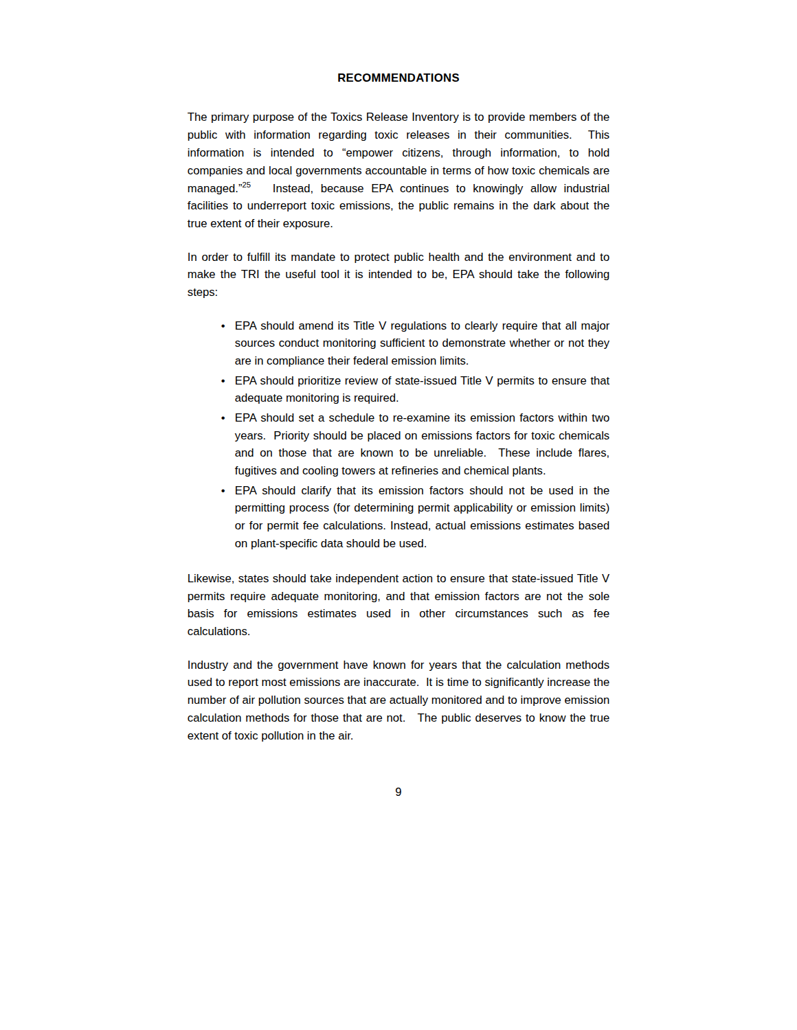RECOMMENDATIONS
The primary purpose of the Toxics Release Inventory is to provide members of the public with information regarding toxic releases in their communities. This information is intended to “empower citizens, through information, to hold companies and local governments accountable in terms of how toxic chemicals are managed.”25 Instead, because EPA continues to knowingly allow industrial facilities to underreport toxic emissions, the public remains in the dark about the true extent of their exposure.
In order to fulfill its mandate to protect public health and the environment and to make the TRI the useful tool it is intended to be, EPA should take the following steps:
EPA should amend its Title V regulations to clearly require that all major sources conduct monitoring sufficient to demonstrate whether or not they are in compliance their federal emission limits.
EPA should prioritize review of state-issued Title V permits to ensure that adequate monitoring is required.
EPA should set a schedule to re-examine its emission factors within two years. Priority should be placed on emissions factors for toxic chemicals and on those that are known to be unreliable. These include flares, fugitives and cooling towers at refineries and chemical plants.
EPA should clarify that its emission factors should not be used in the permitting process (for determining permit applicability or emission limits) or for permit fee calculations. Instead, actual emissions estimates based on plant-specific data should be used.
Likewise, states should take independent action to ensure that state-issued Title V permits require adequate monitoring, and that emission factors are not the sole basis for emissions estimates used in other circumstances such as fee calculations.
Industry and the government have known for years that the calculation methods used to report most emissions are inaccurate. It is time to significantly increase the number of air pollution sources that are actually monitored and to improve emission calculation methods for those that are not. The public deserves to know the true extent of toxic pollution in the air.
9